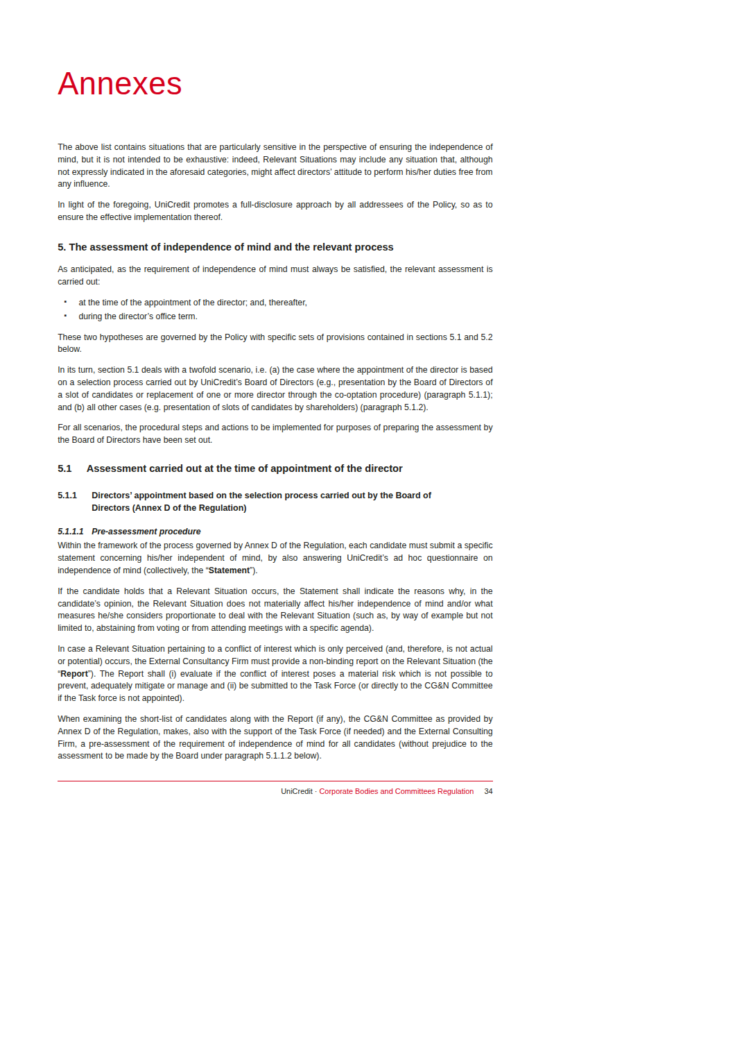Annexes
The above list contains situations that are particularly sensitive in the perspective of ensuring the independence of mind, but it is not intended to be exhaustive: indeed, Relevant Situations may include any situation that, although not expressly indicated in the aforesaid categories, might affect directors’ attitude to perform his/her duties free from any influence.
In light of the foregoing, UniCredit promotes a full-disclosure approach by all addressees of the Policy, so as to ensure the effective implementation thereof.
5. The assessment of independence of mind and the relevant process
As anticipated, as the requirement of independence of mind must always be satisfied, the relevant assessment is carried out:
at the time of the appointment of the director; and, thereafter,
during the director’s office term.
These two hypotheses are governed by the Policy with specific sets of provisions contained in sections 5.1 and 5.2 below.
In its turn, section 5.1 deals with a twofold scenario, i.e. (a) the case where the appointment of the director is based on a selection process carried out by UniCredit’s Board of Directors (e.g., presentation by the Board of Directors of a slot of candidates or replacement of one or more director through the co-optation procedure) (paragraph 5.1.1); and (b) all other cases (e.g. presentation of slots of candidates by shareholders) (paragraph 5.1.2).
For all scenarios, the procedural steps and actions to be implemented for purposes of preparing the assessment by the Board of Directors have been set out.
5.1 Assessment carried out at the time of appointment of the director
5.1.1 Directors’ appointment based on the selection process carried out by the Board of
5.1.1 Directors (Annex D of the Regulation)
5.1.1.1 Pre-assessment procedure
Within the framework of the process governed by Annex D of the Regulation, each candidate must submit a specific statement concerning his/her independent of mind, by also answering UniCredit’s ad hoc questionnaire on independence of mind (collectively, the “Statement”).
If the candidate holds that a Relevant Situation occurs, the Statement shall indicate the reasons why, in the candidate’s opinion, the Relevant Situation does not materially affect his/her independence of mind and/or what measures he/she considers proportionate to deal with the Relevant Situation (such as, by way of example but not limited to, abstaining from voting or from attending meetings with a specific agenda).
In case a Relevant Situation pertaining to a conflict of interest which is only perceived (and, therefore, is not actual or potential) occurs, the External Consultancy Firm must provide a non-binding report on the Relevant Situation (the “Report”). The Report shall (i) evaluate if the conflict of interest poses a material risk which is not possible to prevent, adequately mitigate or manage and (ii) be submitted to the Task Force (or directly to the CG&N Committee if the Task force is not appointed).
When examining the short-list of candidates along with the Report (if any), the CG&N Committee as provided by Annex D of the Regulation, makes, also with the support of the Task Force (if needed) and the External Consulting Firm, a pre-assessment of the requirement of independence of mind for all candidates (without prejudice to the assessment to be made by the Board under paragraph 5.1.1.2 below).
UniCredit · Corporate Bodies and Committees Regulation 34